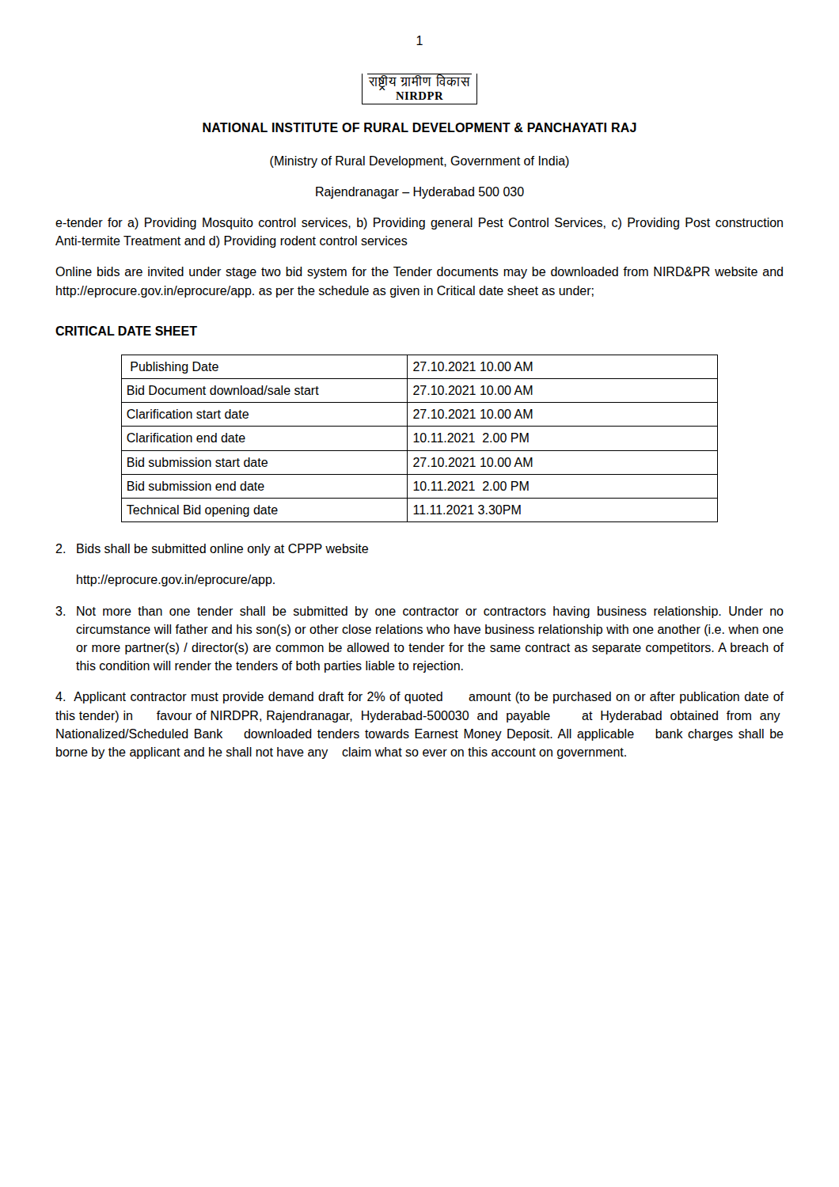1
राष्ट्रीय ग्रामीण विकास NIRDPR
NATIONAL INSTITUTE OF RURAL DEVELOPMENT & PANCHAYATI RAJ
(Ministry of Rural Development, Government of India)
Rajendranagar – Hyderabad 500 030
e-tender for a) Providing Mosquito control services, b) Providing general Pest Control Services, c) Providing Post construction Anti-termite Treatment and d) Providing rodent control services
Online bids are invited under stage two bid system for the Tender documents may be downloaded from NIRD&PR website and http://eprocure.gov.in/eprocure/app. as per the schedule as given in Critical date sheet as under;
CRITICAL DATE SHEET
| Publishing Date | 27.10.2021 10.00 AM |
| Bid Document download/sale start | 27.10.2021 10.00 AM |
| Clarification start date | 27.10.2021 10.00 AM |
| Clarification end date | 10.11.2021 2.00 PM |
| Bid submission start date | 27.10.2021 10.00 AM |
| Bid submission end date | 10.11.2021 2.00 PM |
| Technical Bid opening date | 11.11.2021 3.30PM |
2. Bids shall be submitted online only at CPPP website
http://eprocure.gov.in/eprocure/app.
3. Not more than one tender shall be submitted by one contractor or contractors having business relationship. Under no circumstance will father and his son(s) or other close relations who have business relationship with one another (i.e. when one or more partner(s) / director(s) are common be allowed to tender for the same contract as separate competitors. A breach of this condition will render the tenders of both parties liable to rejection.
4. Applicant contractor must provide demand draft for 2% of quoted amount (to be purchased on or after publication date of this tender) in favour of NIRDPR, Rajendranagar, Hyderabad-500030 and payable at Hyderabad obtained from any Nationalized/Scheduled Bank downloaded tenders towards Earnest Money Deposit. All applicable bank charges shall be borne by the applicant and he shall not have any claim what so ever on this account on government.